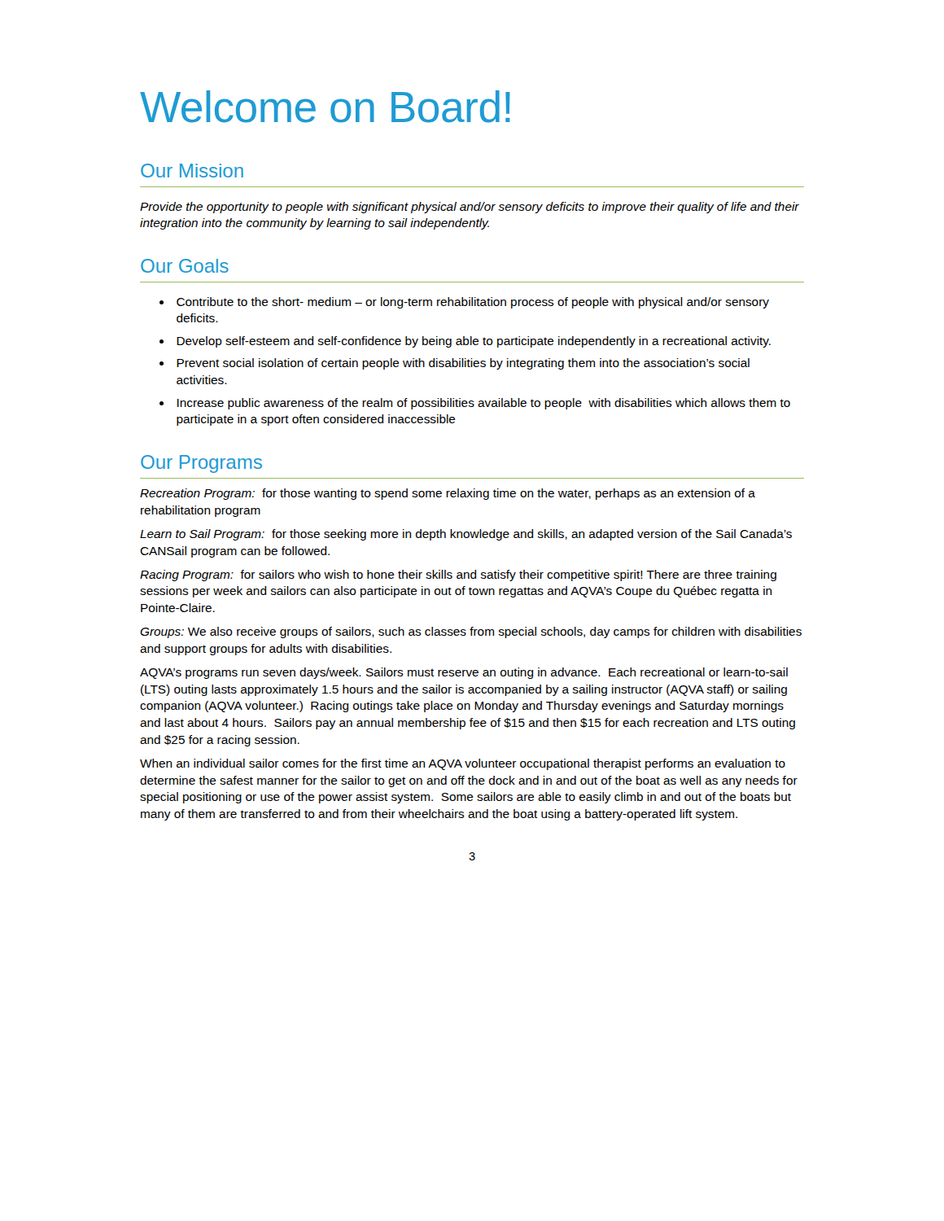Welcome on Board!
Our Mission
Provide the opportunity to people with significant physical and/or sensory deficits to improve their quality of life and their integration into the community by learning to sail independently.
Our Goals
Contribute to the short- medium – or long-term rehabilitation process of people with physical and/or sensory deficits.
Develop self-esteem and self-confidence by being able to participate independently in a recreational activity.
Prevent social isolation of certain people with disabilities by integrating them into the association’s social activities.
Increase public awareness of the realm of possibilities available to people with disabilities which allows them to participate in a sport often considered inaccessible
Our Programs
Recreation Program: for those wanting to spend some relaxing time on the water, perhaps as an extension of a rehabilitation program
Learn to Sail Program: for those seeking more in depth knowledge and skills, an adapted version of the Sail Canada’s CANSail program can be followed.
Racing Program: for sailors who wish to hone their skills and satisfy their competitive spirit! There are three training sessions per week and sailors can also participate in out of town regattas and AQVA’s Coupe du Québec regatta in Pointe-Claire.
Groups: We also receive groups of sailors, such as classes from special schools, day camps for children with disabilities and support groups for adults with disabilities.
AQVA’s programs run seven days/week. Sailors must reserve an outing in advance. Each recreational or learn-to-sail (LTS) outing lasts approximately 1.5 hours and the sailor is accompanied by a sailing instructor (AQVA staff) or sailing companion (AQVA volunteer.) Racing outings take place on Monday and Thursday evenings and Saturday mornings and last about 4 hours. Sailors pay an annual membership fee of $15 and then $15 for each recreation and LTS outing and $25 for a racing session.
When an individual sailor comes for the first time an AQVA volunteer occupational therapist performs an evaluation to determine the safest manner for the sailor to get on and off the dock and in and out of the boat as well as any needs for special positioning or use of the power assist system. Some sailors are able to easily climb in and out of the boats but many of them are transferred to and from their wheelchairs and the boat using a battery-operated lift system.
3